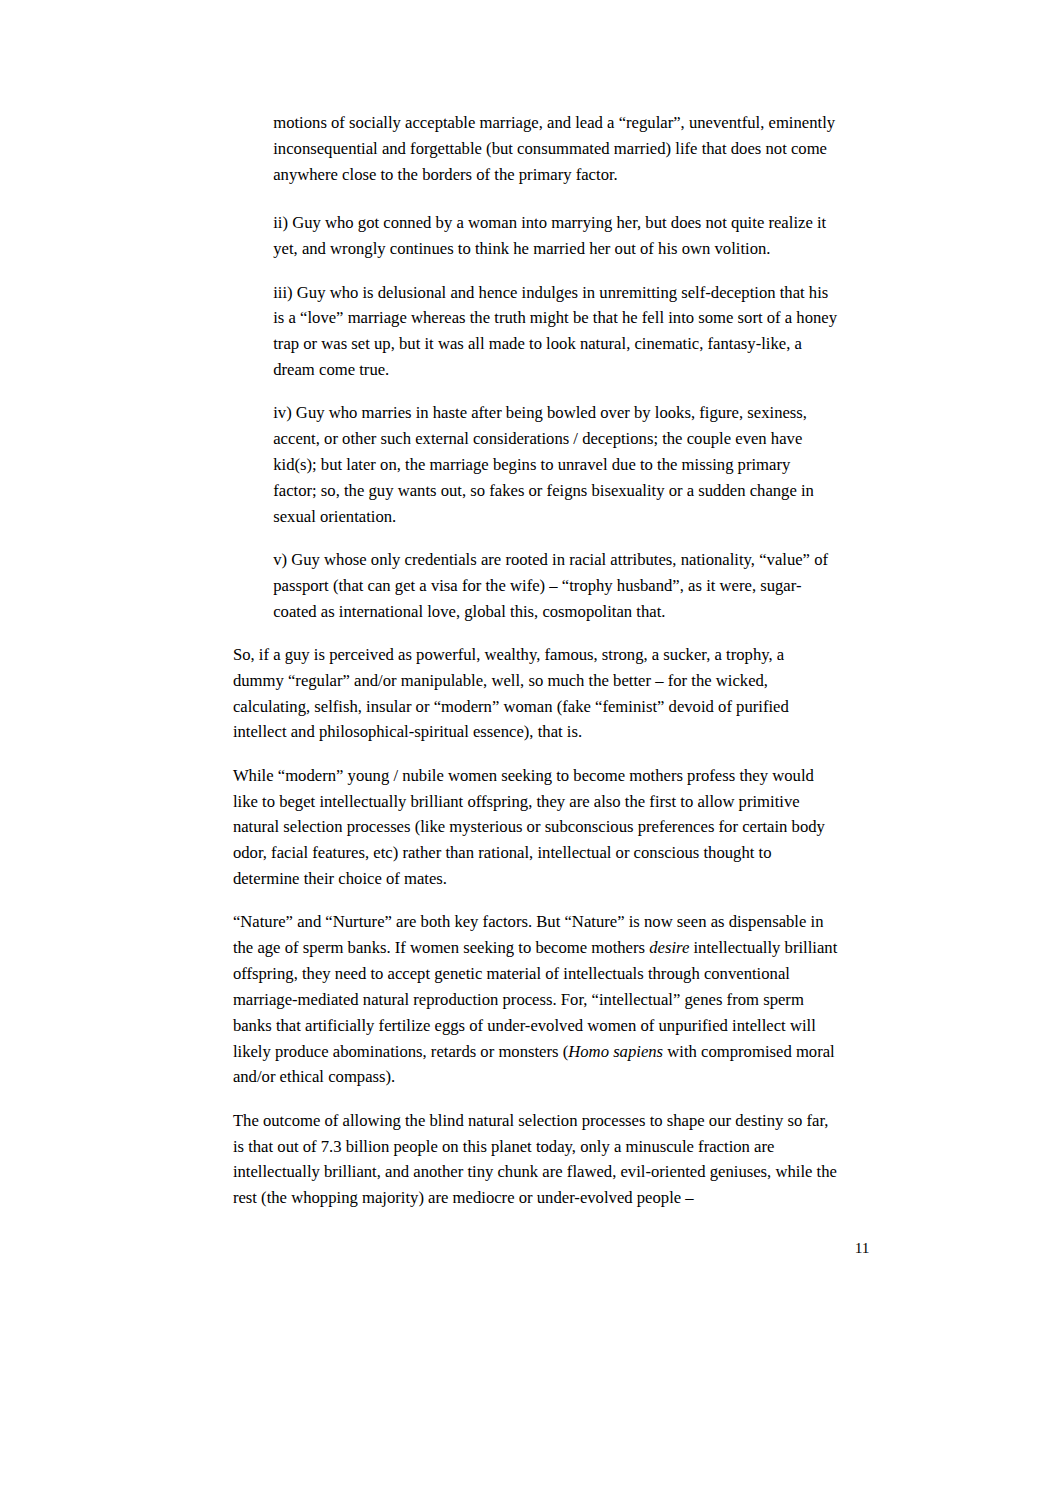motions of socially acceptable marriage, and lead a “regular”, uneventful, eminently inconsequential and forgettable (but consummated married) life that does not come anywhere close to the borders of the primary factor.
ii) Guy who got conned by a woman into marrying her, but does not quite realize it yet, and wrongly continues to think he married her out of his own volition.
iii) Guy who is delusional and hence indulges in unremitting self-deception that his is a “love” marriage whereas the truth might be that he fell into some sort of a honey trap or was set up, but it was all made to look natural, cinematic, fantasy-like, a dream come true.
iv) Guy who marries in haste after being bowled over by looks, figure, sexiness, accent, or other such external considerations / deceptions; the couple even have kid(s); but later on, the marriage begins to unravel due to the missing primary factor; so, the guy wants out, so fakes or feigns bisexuality or a sudden change in sexual orientation.
v) Guy whose only credentials are rooted in racial attributes, nationality, “value” of passport (that can get a visa for the wife) – “trophy husband”, as it were, sugar-coated as international love, global this, cosmopolitan that.
So, if a guy is perceived as powerful, wealthy, famous, strong, a sucker, a trophy, a dummy “regular” and/or manipulable, well, so much the better – for the wicked, calculating, selfish, insular or “modern” woman (fake “feminist” devoid of purified intellect and philosophical-spiritual essence), that is.
While “modern” young / nubile women seeking to become mothers profess they would like to beget intellectually brilliant offspring, they are also the first to allow primitive natural selection processes (like mysterious or subconscious preferences for certain body odor, facial features, etc) rather than rational, intellectual or conscious thought to determine their choice of mates.
“Nature” and “Nurture” are both key factors. But “Nature” is now seen as dispensable in the age of sperm banks. If women seeking to become mothers desire intellectually brilliant offspring, they need to accept genetic material of intellectuals through conventional marriage-mediated natural reproduction process. For, “intellectual” genes from sperm banks that artificially fertilize eggs of under-evolved women of unpurified intellect will likely produce abominations, retards or monsters (Homo sapiens with compromised moral and/or ethical compass).
The outcome of allowing the blind natural selection processes to shape our destiny so far, is that out of 7.3 billion people on this planet today, only a minuscule fraction are intellectually brilliant, and another tiny chunk are flawed, evil-oriented geniuses, while the rest (the whopping majority) are mediocre or under-evolved people –
11